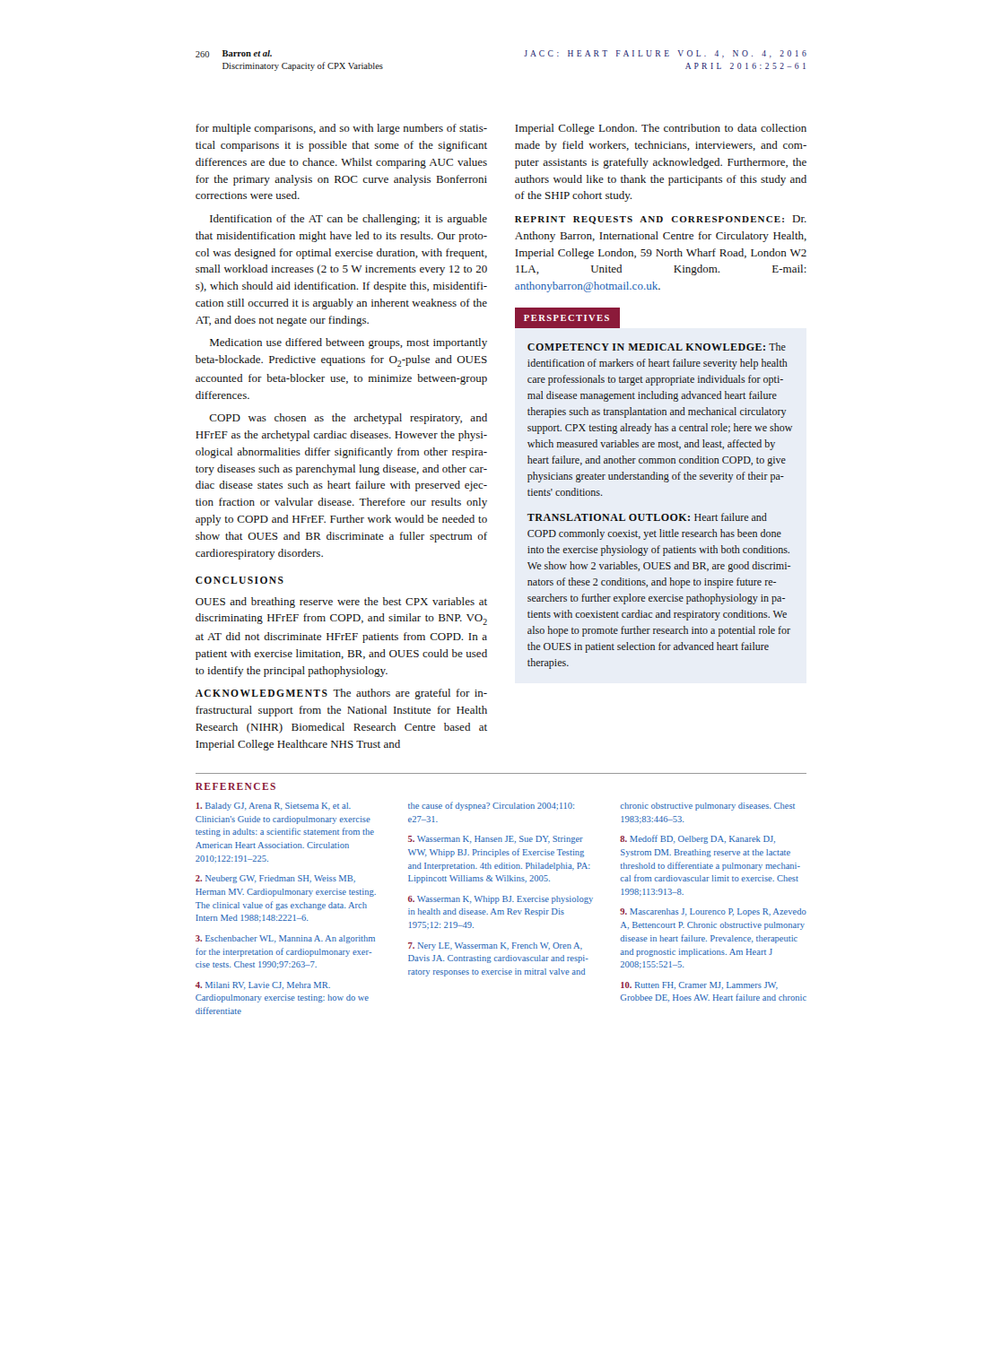260
Barron et al.
Discriminatory Capacity of CPX Variables
J A C C : H E A R T F A I L U R E V O L . 4 , N O . 4 , 2 0 1 6
A P R I L 2 0 1 6 : 2 5 2 – 6 1
for multiple comparisons, and so with large numbers of statistical comparisons it is possible that some of the significant differences are due to chance. Whilst comparing AUC values for the primary analysis on ROC curve analysis Bonferroni corrections were used.
Identification of the AT can be challenging; it is arguable that misidentification might have led to its results. Our protocol was designed for optimal exercise duration, with frequent, small workload increases (2 to 5 W increments every 12 to 20 s), which should aid identification. If despite this, misidentification still occurred it is arguably an inherent weakness of the AT, and does not negate our findings.
Medication use differed between groups, most importantly beta-blockade. Predictive equations for O2-pulse and OUES accounted for beta-blocker use, to minimize between-group differences.
COPD was chosen as the archetypal respiratory, and HFrEF as the archetypal cardiac diseases. However the physiological abnormalities differ significantly from other respiratory diseases such as parenchymal lung disease, and other cardiac disease states such as heart failure with preserved ejection fraction or valvular disease. Therefore our results only apply to COPD and HFrEF. Further work would be needed to show that OUES and BR discriminate a fuller spectrum of cardiorespiratory disorders.
Conclusions
OUES and breathing reserve were the best CPX variables at discriminating HFrEF from COPD, and similar to BNP. VO2 at AT did not discriminate HFrEF patients from COPD. In a patient with exercise limitation, BR, and OUES could be used to identify the principal pathophysiology.
Acknowledgments The authors are grateful for infrastructural support from the National Institute for Health Research (NIHR) Biomedical Research Centre based at Imperial College Healthcare NHS Trust and
Imperial College London. The contribution to data collection made by field workers, technicians, interviewers, and computer assistants is gratefully acknowledged. Furthermore, the authors would like to thank the participants of this study and of the SHIP cohort study.
Reprint requests and correspondence: Dr. Anthony Barron, International Centre for Circulatory Health, Imperial College London, 59 North Wharf Road, London W2 1LA, United Kingdom. E-mail: anthonybarron@hotmail.co.uk.
Perspectives
COMPETENCY IN MEDICAL KNOWLEDGE: The identification of markers of heart failure severity help health care professionals to target appropriate individuals for optimal disease management including advanced heart failure therapies such as transplantation and mechanical circulatory support. CPX testing already has a central role; here we show which measured variables are most, and least, affected by heart failure, and another common condition COPD, to give physicians greater understanding of the severity of their patients' conditions.
TRANSLATIONAL OUTLOOK: Heart failure and COPD commonly coexist, yet little research has been done into the exercise physiology of patients with both conditions. We show how 2 variables, OUES and BR, are good discriminators of these 2 conditions, and hope to inspire future researchers to further explore exercise pathophysiology in patients with coexistent cardiac and respiratory conditions. We also hope to promote further research into a potential role for the OUES in patient selection for advanced heart failure therapies.
References
1. Balady GJ, Arena R, Sietsema K, et al. Clinician's Guide to cardiopulmonary exercise testing in adults: a scientific statement from the American Heart Association. Circulation 2010;122:191–225.
2. Neuberg GW, Friedman SH, Weiss MB, Herman MV. Cardiopulmonary exercise testing. The clinical value of gas exchange data. Arch Intern Med 1988;148:2221–6.
3. Eschenbacher WL, Mannina A. An algorithm for the interpretation of cardiopulmonary exercise tests. Chest 1990;97:263–7.
4. Milani RV, Lavie CJ, Mehra MR. Cardiopulmonary exercise testing: how do we differentiate
the cause of dyspnea? Circulation 2004;110: e27–31.
5. Wasserman K, Hansen JE, Sue DY, Stringer WW, Whipp BJ. Principles of Exercise Testing and Interpretation. 4th edition. Philadelphia, PA: Lippincott Williams & Wilkins, 2005.
6. Wasserman K, Whipp BJ. Exercise physiology in health and disease. Am Rev Respir Dis 1975;12: 219–49.
7. Nery LE, Wasserman K, French W, Oren A, Davis JA. Contrasting cardiovascular and respiratory responses to exercise in mitral valve and
chronic obstructive pulmonary diseases. Chest 1983;83:446–53.
8. Medoff BD, Oelberg DA, Kanarek DJ, Systrom DM. Breathing reserve at the lactate threshold to differentiate a pulmonary mechanical from cardiovascular limit to exercise. Chest 1998;113:913–8.
9. Mascarenhas J, Lourenco P, Lopes R, Azevedo A, Bettencourt P. Chronic obstructive pulmonary disease in heart failure. Prevalence, therapeutic and prognostic implications. Am Heart J 2008;155:521–5.
10. Rutten FH, Cramer MJ, Lammers JW, Grobbee DE, Hoes AW. Heart failure and chronic